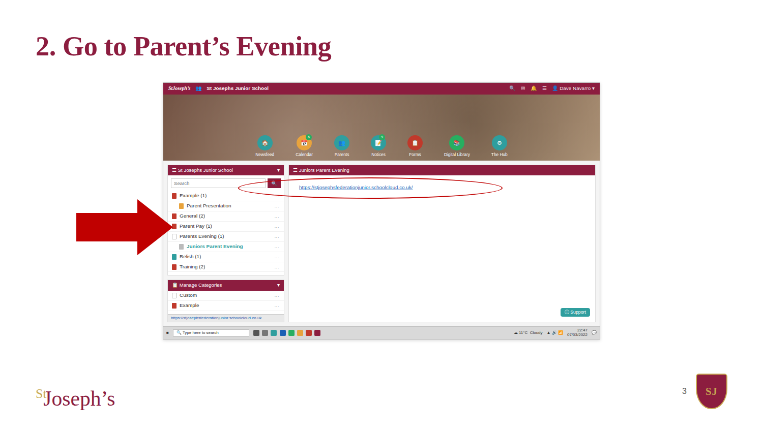2. Go to Parent’s Evening
StJoseph’s 👥 St Josephs Junior School 🔍 ✉ 🔔 ☰ 👤 Dave Navarro ▾
🏠
Newsfeed
📅6
Calendar
👥
Parents
📝9
Notices
📋
Forms
📚
Digital Library
⚙
The Hub
☰ St Josephs Junior School ▾
🔍
Example (1)…
Parent Presentation…
General (2)…
Parent Pay (1)…
Parents Evening (1)…
Juniors Parent Evening…
Relish (1)…
Training (2)…
📋 Manage Categories ▾
Custom…
Example…
https://stjosephsfederationjunior.schoolcloud.co.uk
☰ Juniors Parent Evening
https://stjosephsfederationjunior.schoolcloud.co.uk/
ⓘ Support
■ 🔍 Type here to search ☁ 11°C Cloudy ▲ 🔊 📶 22:47
07/03/2022 💬
St Joseph’s
3
SJ